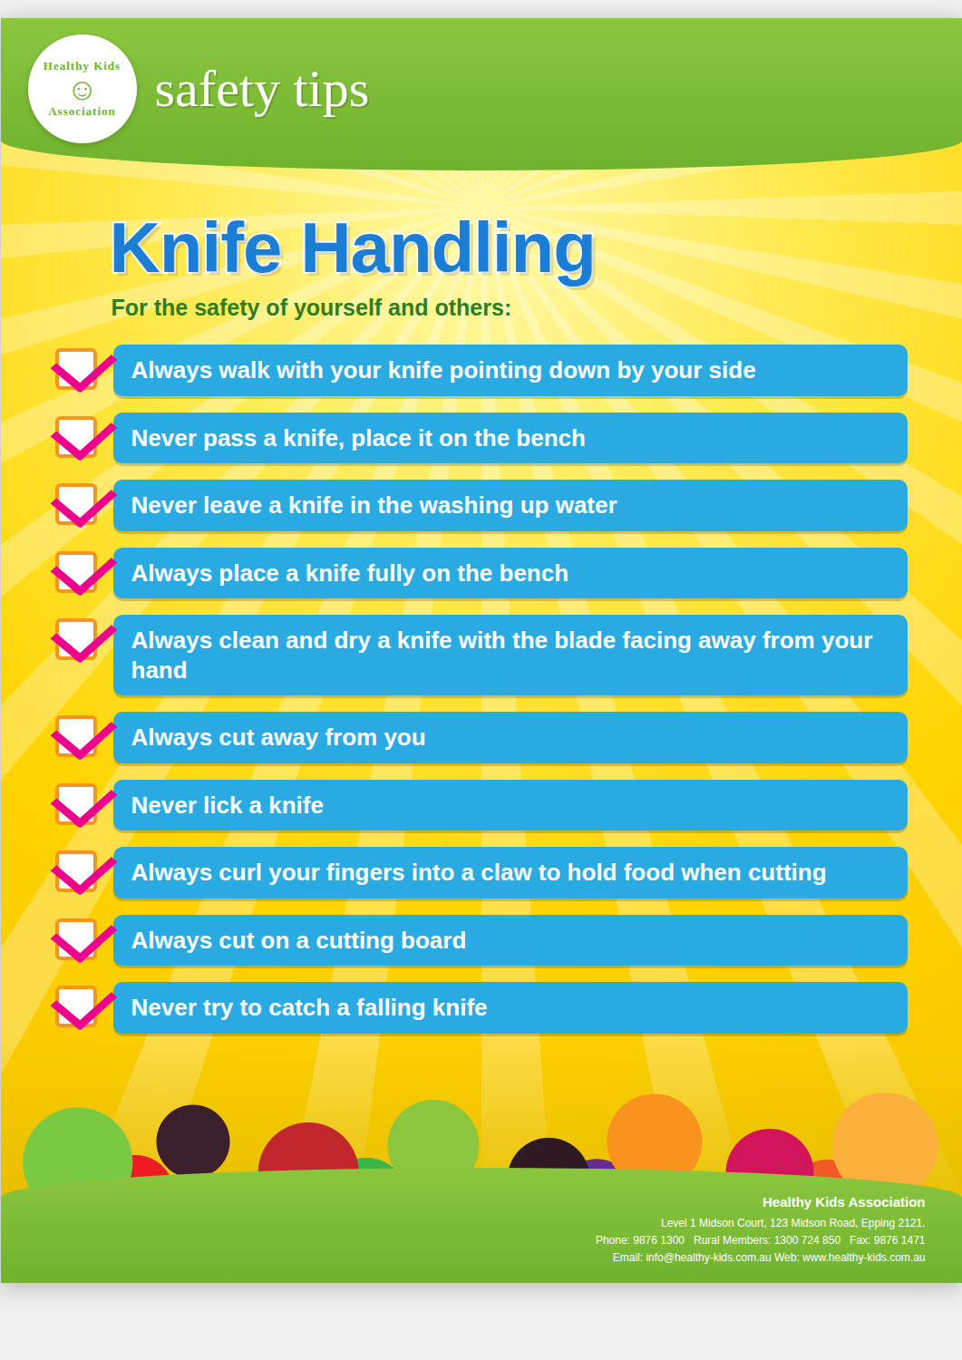Healthy Kids ☺ Association
safety tips
Knife Handling
For the safety of yourself and others:
Always walk with your knife pointing down by your side
Never pass a knife, place it on the bench
Never leave a knife in the washing up water
Always place a knife fully on the bench
Always clean and dry a knife with the blade facing away from your hand
Always cut away from you
Never lick a knife
Always curl your fingers into a claw to hold food when cutting
Always cut on a cutting board
Never try to catch a falling knife
Healthy Kids Association
Level 1 Midson Court, 123 Midson Road, Epping 2121.
Phone: 9876 1300 Rural Members: 1300 724 850 Fax: 9876 1471
Email: info@healthy-kids.com.au Web: www.healthy-kids.com.au